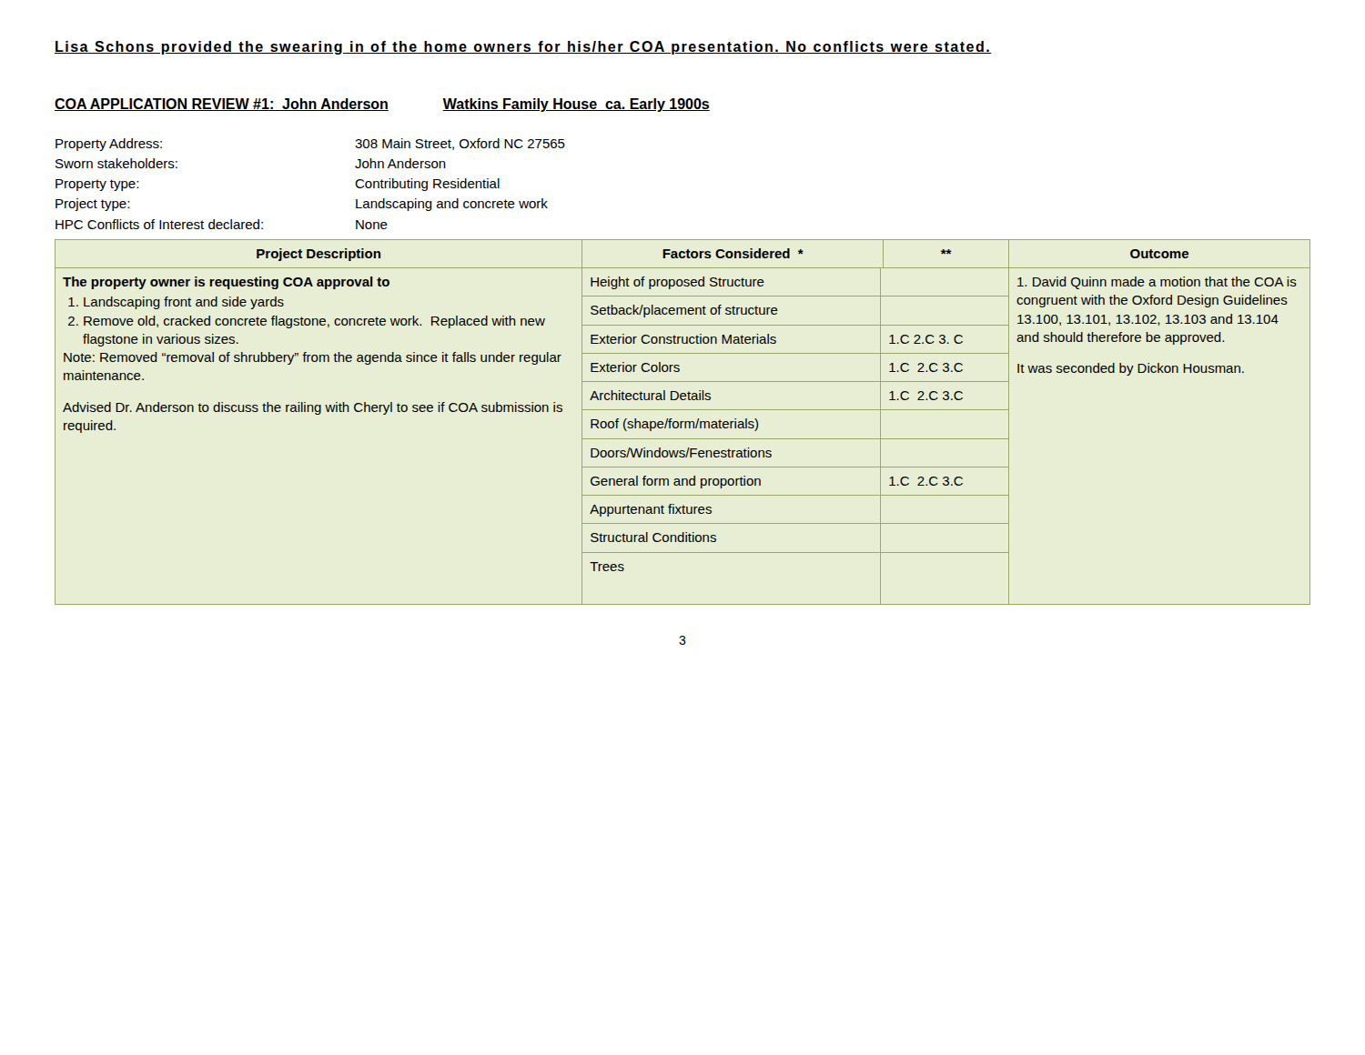Lisa Schons provided the swearing in of the home owners for his/her COA presentation. No conflicts were stated.
COA APPLICATION REVIEW #1: John Anderson Watkins Family House ca. Early 1900s
| Property Address: | 308 Main Street, Oxford NC 27565 |
| Sworn stakeholders: | John Anderson |
| Property type: | Contributing Residential |
| Project type: | Landscaping and concrete work |
| HPC Conflicts of Interest declared: | None |
| Project Description | Factors Considered * | ** | Outcome |
| --- | --- | --- | --- |
| The property owner is requesting COA approval to Landscaping front and side yards Remove old, cracked concrete flagstone, concrete work. Replaced with new flagstone in various sizes. Note: Removed “removal of shrubbery” from the agenda since it falls under regular maintenance. Advised Dr. Anderson to discuss the railing with Cheryl to see if COA submission is required. | / Height of proposed Structure / / / Setback/placement of structure / / / Exterior Construction Materials / 1.C 2.C 3. C / / Exterior Colors / 1.C 2.C 3.C / / Architectural Details / 1.C 2.C 3.C / / Roof (shape/form/materials) / / / Doors/Windows/Fenestrations / / / General form and proportion / 1.C 2.C 3.C / / Appurtenant fixtures / / / Structural Conditions / / / Trees / / | 1. David Quinn made a motion that the COA is congruent with the Oxford Design Guidelines 13.100, 13.101, 13.102, 13.103 and 13.104 and should therefore be approved. It was seconded by Dickon Housman. |
3